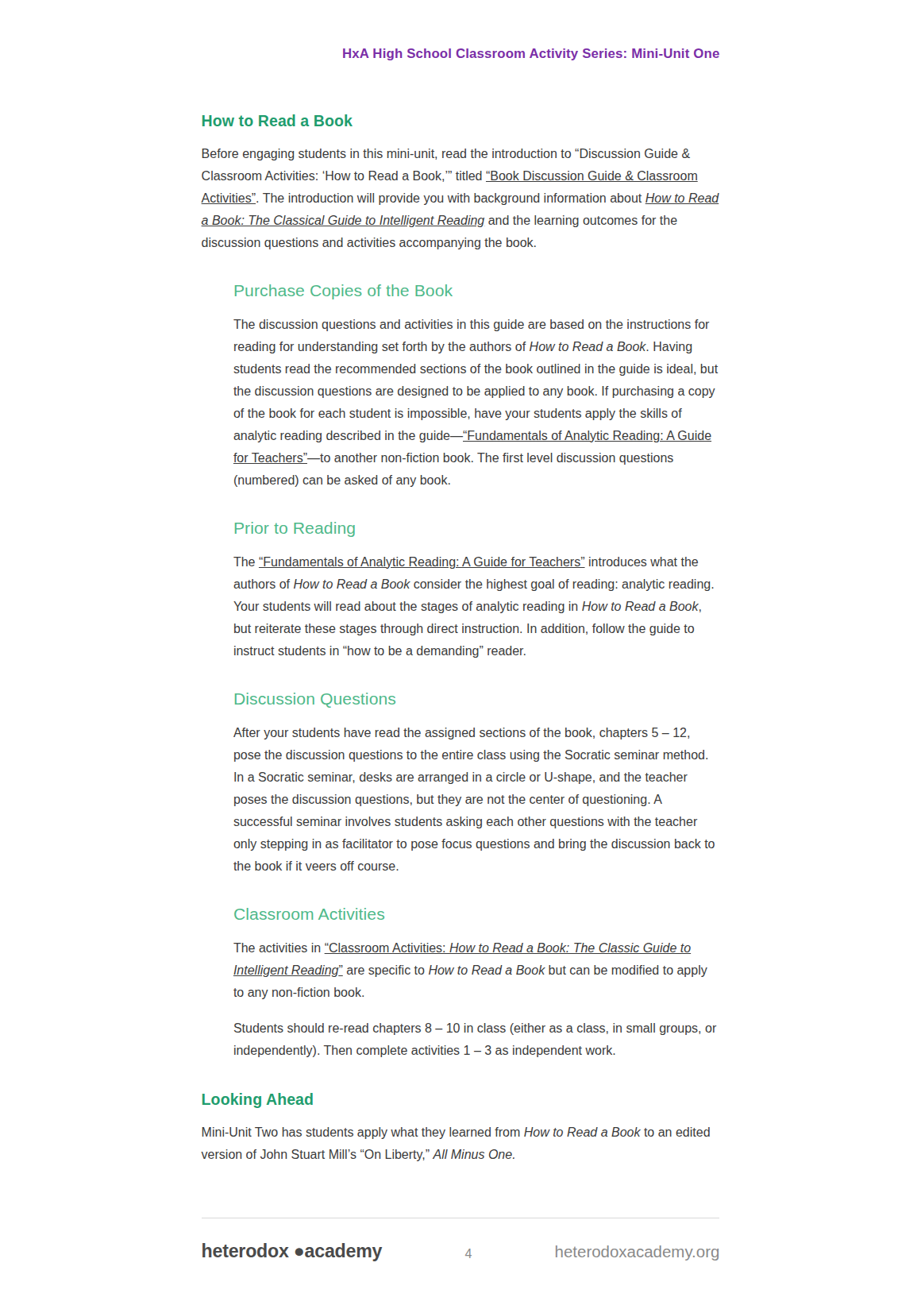HxA High School Classroom Activity Series: Mini-Unit One
How to Read a Book
Before engaging students in this mini-unit, read the introduction to “Discussion Guide & Classroom Activities: ‘How to Read a Book,’” titled “Book Discussion Guide & Classroom Activities”. The introduction will provide you with background information about How to Read a Book: The Classical Guide to Intelligent Reading and the learning outcomes for the discussion questions and activities accompanying the book.
Purchase Copies of the Book
The discussion questions and activities in this guide are based on the instructions for reading for understanding set forth by the authors of How to Read a Book. Having students read the recommended sections of the book outlined in the guide is ideal, but the discussion questions are designed to be applied to any book. If purchasing a copy of the book for each student is impossible, have your students apply the skills of analytic reading described in the guide—“Fundamentals of Analytic Reading: A Guide for Teachers”—to another non-fiction book. The first level discussion questions (numbered) can be asked of any book.
Prior to Reading
The “Fundamentals of Analytic Reading: A Guide for Teachers” introduces what the authors of How to Read a Book consider the highest goal of reading: analytic reading. Your students will read about the stages of analytic reading in How to Read a Book, but reiterate these stages through direct instruction. In addition, follow the guide to instruct students in “how to be a demanding” reader.
Discussion Questions
After your students have read the assigned sections of the book, chapters 5 – 12, pose the discussion questions to the entire class using the Socratic seminar method. In a Socratic seminar, desks are arranged in a circle or U-shape, and the teacher poses the discussion questions, but they are not the center of questioning. A successful seminar involves students asking each other questions with the teacher only stepping in as facilitator to pose focus questions and bring the discussion back to the book if it veers off course.
Classroom Activities
The activities in “Classroom Activities: How to Read a Book: The Classic Guide to Intelligent Reading” are specific to How to Read a Book but can be modified to apply to any non-fiction book.
Students should re-read chapters 8 – 10 in class (either as a class, in small groups, or independently). Then complete activities 1 – 3 as independent work.
Looking Ahead
Mini-Unit Two has students apply what they learned from How to Read a Book to an edited version of John Stuart Mill’s “On Liberty,” All Minus One.
heterodox ●academy
4
heterodoxacademy.org